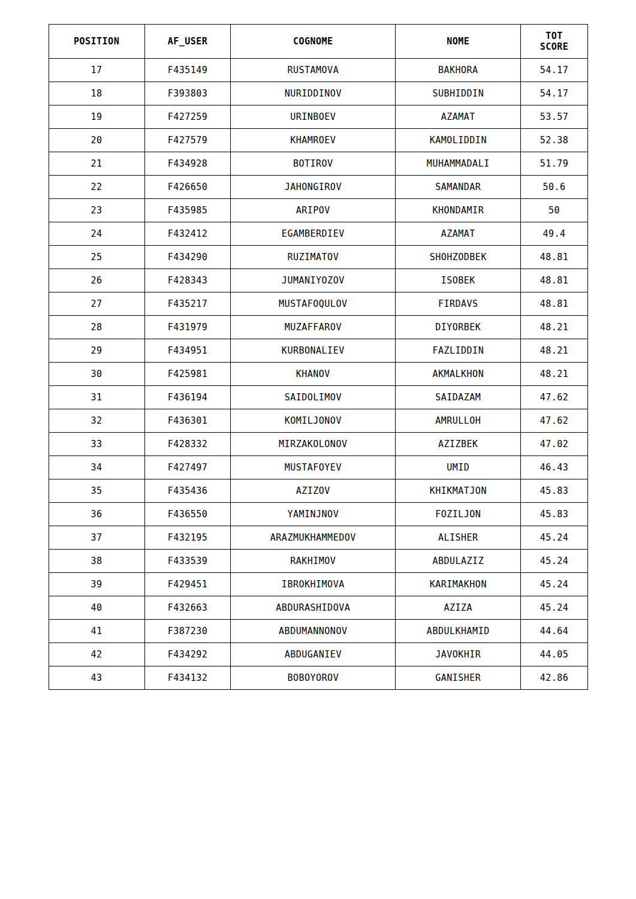| POSITION | AF_USER | COGNOME | NOME | TOT SCORE |
| --- | --- | --- | --- | --- |
| 17 | F435149 | RUSTAMOVA | BAKHORA | 54.17 |
| 18 | F393803 | NURIDDINOV | SUBHIDDIN | 54.17 |
| 19 | F427259 | URINBOEV | AZAMAT | 53.57 |
| 20 | F427579 | KHAMROEV | KAMOLIDDIN | 52.38 |
| 21 | F434928 | BOTIROV | MUHAMMADALI | 51.79 |
| 22 | F426650 | JAHONGIROV | SAMANDAR | 50.6 |
| 23 | F435985 | ARIPOV | KHONDAMIR | 50 |
| 24 | F432412 | EGAMBERDIEV | AZAMAT | 49.4 |
| 25 | F434290 | RUZIMATOV | SHOHZODBEK | 48.81 |
| 26 | F428343 | JUMANIYOZOV | ISOBEK | 48.81 |
| 27 | F435217 | MUSTAFOQULOV | FIRDAVS | 48.81 |
| 28 | F431979 | MUZAFFAROV | DIYORBEK | 48.21 |
| 29 | F434951 | KURBONALIEV | FAZLIDDIN | 48.21 |
| 30 | F425981 | KHANOV | AKMALKHON | 48.21 |
| 31 | F436194 | SAIDOLIMOV | SAIDAZAM | 47.62 |
| 32 | F436301 | KOMILJONOV | AMRULLOH | 47.62 |
| 33 | F428332 | MIRZAKOLONOV | AZIZBEK | 47.02 |
| 34 | F427497 | MUSTAFOYEV | UMID | 46.43 |
| 35 | F435436 | AZIZOV | KHIKMATJON | 45.83 |
| 36 | F436550 | YAMINJNOV | FOZILJON | 45.83 |
| 37 | F432195 | ARAZMUKHAMMEDOV | ALISHER | 45.24 |
| 38 | F433539 | RAKHIMOV | ABDULAZIZ | 45.24 |
| 39 | F429451 | IBROKHIMOVA | KARIMAKHON | 45.24 |
| 40 | F432663 | ABDURASHIDOVA | AZIZA | 45.24 |
| 41 | F387230 | ABDUMANNONOV | ABDULKHAMID | 44.64 |
| 42 | F434292 | ABDUGANIEV | JAVOKHIR | 44.05 |
| 43 | F434132 | BOBOYOROV | GANISHER | 42.86 |